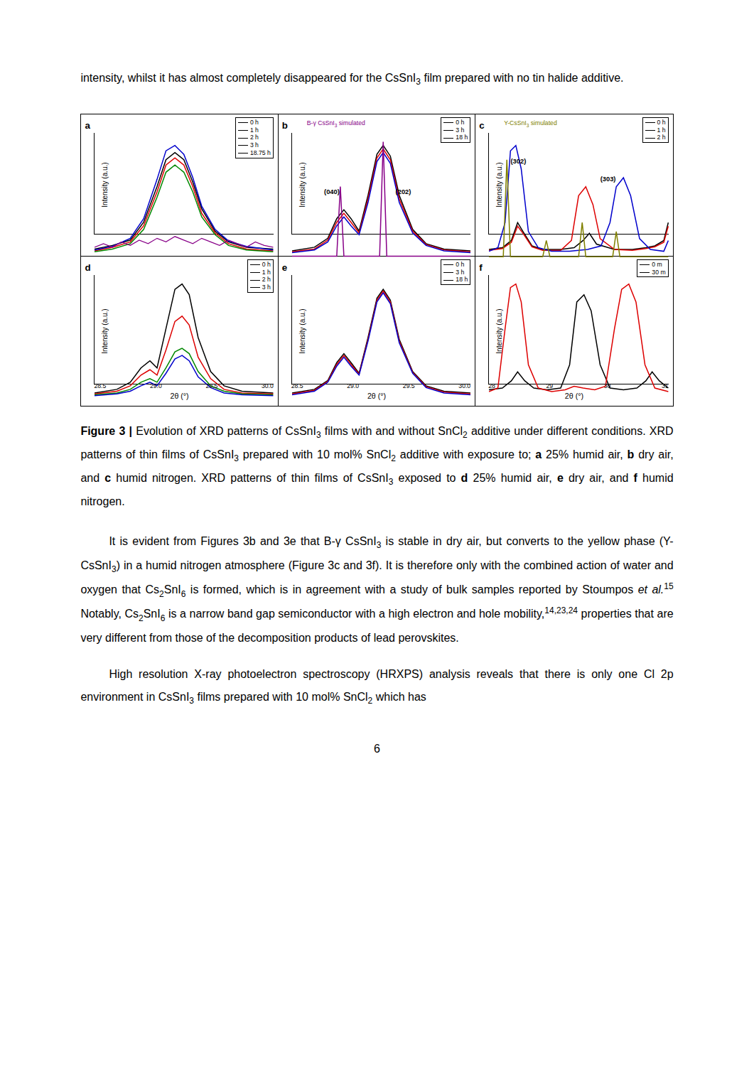intensity, whilst it has almost completely disappeared for the CsSnI3 film prepared with no tin halide additive.
a
0 h
1 h
2 h
3 h
18.75 h
Intensity (a.u.)
b B-γ CsSnI3 simulated
0 h
3 h
18 h
Intensity (a.u.)
(040) (202)
c Y-CsSnI3 simulated
0 h
1 h
2 h
Intensity (a.u.)
(302) (303)
d
0 h
1 h
2 h
3 h
Intensity (a.u.)
28.529.029.530.0
2θ (°)
e
0 h
3 h
18 h
Intensity (a.u.)
28.529.029.530.0
2θ (°)
f
0 m
30 m
Intensity (a.u.)
28293031
2θ (°)
Figure 3 | Evolution of XRD patterns of CsSnI3 films with and without SnCl2 additive under different conditions. XRD patterns of thin films of CsSnI3 prepared with 10 mol% SnCl2 additive with exposure to; a 25% humid air, b dry air, and c humid nitrogen. XRD patterns of thin films of CsSnI3 exposed to d 25% humid air, e dry air, and f humid nitrogen.
It is evident from Figures 3b and 3e that B-γ CsSnI3 is stable in dry air, but converts to the yellow phase (Y-CsSnI3) in a humid nitrogen atmosphere (Figure 3c and 3f). It is therefore only with the combined action of water and oxygen that Cs2SnI6 is formed, which is in agreement with a study of bulk samples reported by Stoumpos et al.15 Notably, Cs2SnI6 is a narrow band gap semiconductor with a high electron and hole mobility,14,23,24 properties that are very different from those of the decomposition products of lead perovskites.
High resolution X-ray photoelectron spectroscopy (HRXPS) analysis reveals that there is only one Cl 2p environment in CsSnI3 films prepared with 10 mol% SnCl2 which has
6